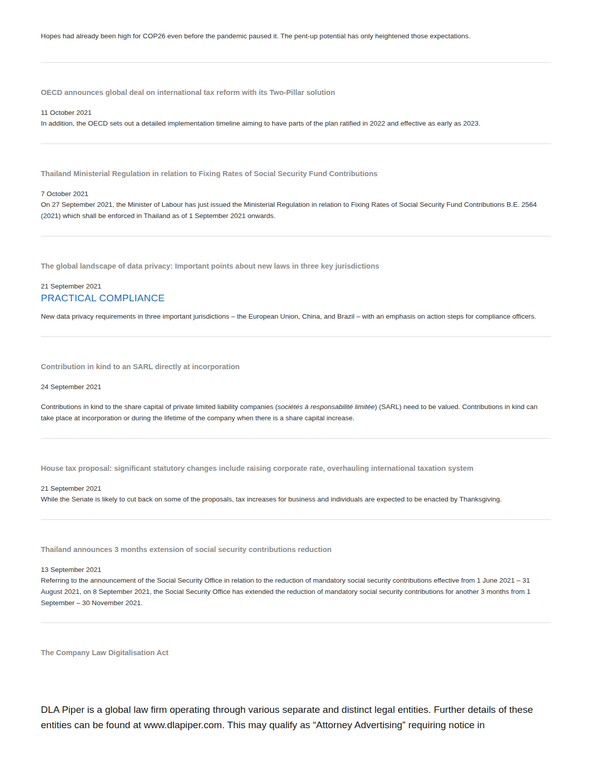Hopes had already been high for COP26 even before the pandemic paused it. The pent-up potential has only heightened those expectations.
OECD announces global deal on international tax reform with its Two-Pillar solution
11 October 2021
In addition, the OECD sets out a detailed implementation timeline aiming to have parts of the plan ratified in 2022 and effective as early as 2023.
Thailand Ministerial Regulation in relation to Fixing Rates of Social Security Fund Contributions
7 October 2021
On 27 September 2021, the Minister of Labour has just issued the Ministerial Regulation in relation to Fixing Rates of Social Security Fund Contributions B.E. 2564 (2021) which shall be enforced in Thailand as of 1 September 2021 onwards.
The global landscape of data privacy: Important points about new laws in three key jurisdictions
21 September 2021
PRACTICAL COMPLIANCE
New data privacy requirements in three important jurisdictions – the European Union, China, and Brazil – with an emphasis on action steps for compliance officers.
Contribution in kind to an SARL directly at incorporation
24 September 2021
Contributions in kind to the share capital of private limited liability companies (sociétés à responsabilité limitée) (SARL) need to be valued. Contributions in kind can take place at incorporation or during the lifetime of the company when there is a share capital increase.
House tax proposal: significant statutory changes include raising corporate rate, overhauling international taxation system
21 September 2021
While the Senate is likely to cut back on some of the proposals, tax increases for business and individuals are expected to be enacted by Thanksgiving.
Thailand announces 3 months extension of social security contributions reduction
13 September 2021
Referring to the announcement of the Social Security Office in relation to the reduction of mandatory social security contributions effective from 1 June 2021 – 31 August 2021, on 8 September 2021, the Social Security Office has extended the reduction of mandatory social security contributions for another 3 months from 1 September – 30 November 2021.
The Company Law Digitalisation Act
DLA Piper is a global law firm operating through various separate and distinct legal entities. Further details of these entities can be found at www.dlapiper.com. This may qualify as “Attorney Advertising” requiring notice in